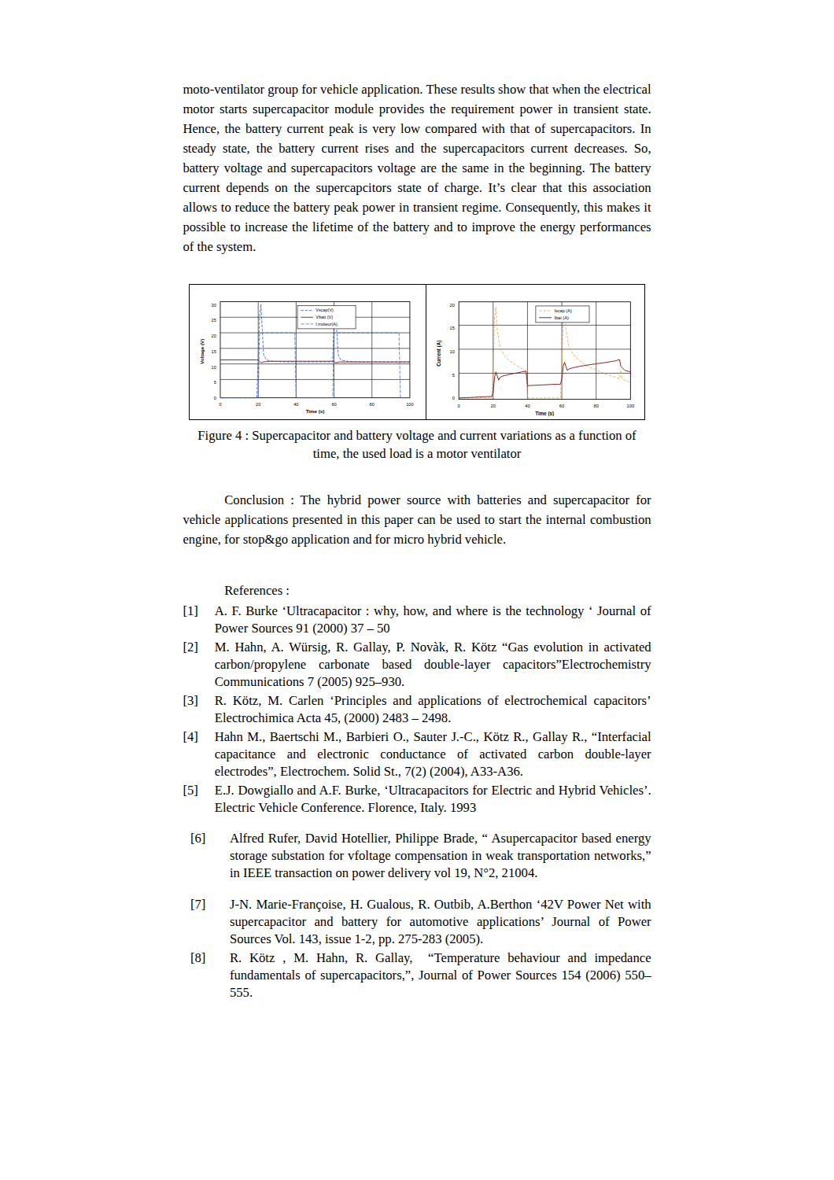moto-ventilator group for vehicle application. These results show that when the electrical motor starts supercapacitor module provides the requirement power in transient state. Hence, the battery current peak is very low compared with that of supercapacitors. In steady state, the battery current rises and the supercapacitors current decreases. So, battery voltage and supercapacitors voltage are the same in the beginning. The battery current depends on the supercapcitors state of charge. It’s clear that this association allows to reduce the battery peak power in transient regime. Consequently, this makes it possible to increase the lifetime of the battery and to improve the energy performances of the system.
Voltage (V) 30 25 20 15 10 5 0 0 20 40 60 80 100 Time (s) Vscap(V) Vbatt (V) I moteur(A)
Current (A) 20 15 10 5 0 0 20 40 60 80 100 Time (s) Iscap (A) Ibat (A)
Figure 4 : Supercapacitor and battery voltage and current variations as a function of time, the used load is a motor ventilator
Conclusion : The hybrid power source with batteries and supercapacitor for vehicle applications presented in this paper can be used to start the internal combustion engine, for stop&go application and for micro hybrid vehicle.
References :
[1] A. F. Burke ‘Ultracapacitor : why, how, and where is the technology ‘ Journal of Power Sources 91 (2000) 37 – 50
[2] M. Hahn, A. Würsig, R. Gallay, P. Novàk, R. Kötz “Gas evolution in activated carbon/propylene carbonate based double-layer capacitors”Electrochemistry Communications 7 (2005) 925–930.
[3] R. Kötz, M. Carlen ‘Principles and applications of electrochemical capacitors’ Electrochimica Acta 45, (2000) 2483 – 2498.
[4] Hahn M., Baertschi M., Barbieri O., Sauter J.-C., Kötz R., Gallay R., “Interfacial capacitance and electronic conductance of activated carbon double-layer electrodes”, Electrochem. Solid St., 7(2) (2004), A33-A36.
[5] E.J. Dowgiallo and A.F. Burke, ‘Ultracapacitors for Electric and Hybrid Vehicles’. Electric Vehicle Conference. Florence, Italy. 1993
[6] Alfred Rufer, David Hotellier, Philippe Brade, “ Asupercapacitor based energy storage substation for vfoltage compensation in weak transportation networks,” in IEEE transaction on power delivery vol 19, N°2, 21004.
[7] J-N. Marie-Françoise, H. Gualous, R. Outbib, A.Berthon ‘42V Power Net with supercapacitor and battery for automotive applications’ Journal of Power Sources Vol. 143, issue 1-2, pp. 275-283 (2005).
[8] R. Kötz , M. Hahn, R. Gallay, “Temperature behaviour and impedance fundamentals of supercapacitors,”, Journal of Power Sources 154 (2006) 550–555.